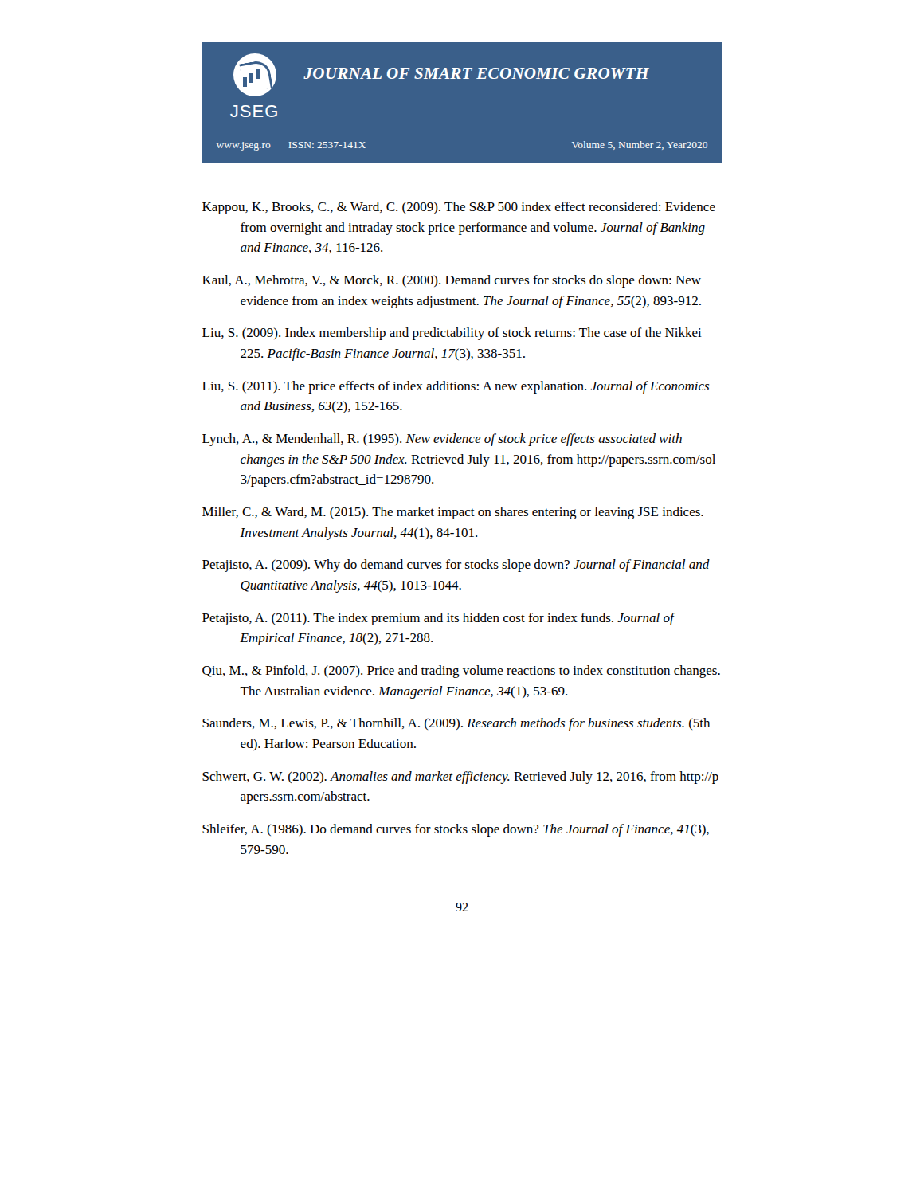JSEG
JOURNAL OF SMART ECONOMIC GROWTH
www.jseg.ro ISSN: 2537-141X
Volume 5, Number 2, Year2020
Kappou, K., Brooks, C., & Ward, C. (2009). The S&P 500 index effect reconsidered: Evidence from overnight and intraday stock price performance and volume. Journal of Banking and Finance, 34, 116-126.
Kaul, A., Mehrotra, V., & Morck, R. (2000). Demand curves for stocks do slope down: New evidence from an index weights adjustment. The Journal of Finance, 55(2), 893-912.
Liu, S. (2009). Index membership and predictability of stock returns: The case of the Nikkei 225. Pacific-Basin Finance Journal, 17(3), 338-351.
Liu, S. (2011). The price effects of index additions: A new explanation. Journal of Economics and Business, 63(2), 152-165.
Lynch, A., & Mendenhall, R. (1995). New evidence of stock price effects associated with changes in the S&P 500 Index. Retrieved July 11, 2016, from http://papers.ssrn.com/sol3/papers.cfm?abstract_id=1298790.
Miller, C., & Ward, M. (2015). The market impact on shares entering or leaving JSE indices. Investment Analysts Journal, 44(1), 84-101.
Petajisto, A. (2009). Why do demand curves for stocks slope down? Journal of Financial and Quantitative Analysis, 44(5), 1013-1044.
Petajisto, A. (2011). The index premium and its hidden cost for index funds. Journal of Empirical Finance, 18(2), 271-288.
Qiu, M., & Pinfold, J. (2007). Price and trading volume reactions to index constitution changes. The Australian evidence. Managerial Finance, 34(1), 53-69.
Saunders, M., Lewis, P., & Thornhill, A. (2009). Research methods for business students. (5th ed). Harlow: Pearson Education.
Schwert, G. W. (2002). Anomalies and market efficiency. Retrieved July 12, 2016, from http://papers.ssrn.com/abstract.
Shleifer, A. (1986). Do demand curves for stocks slope down? The Journal of Finance, 41(3), 579-590.
92